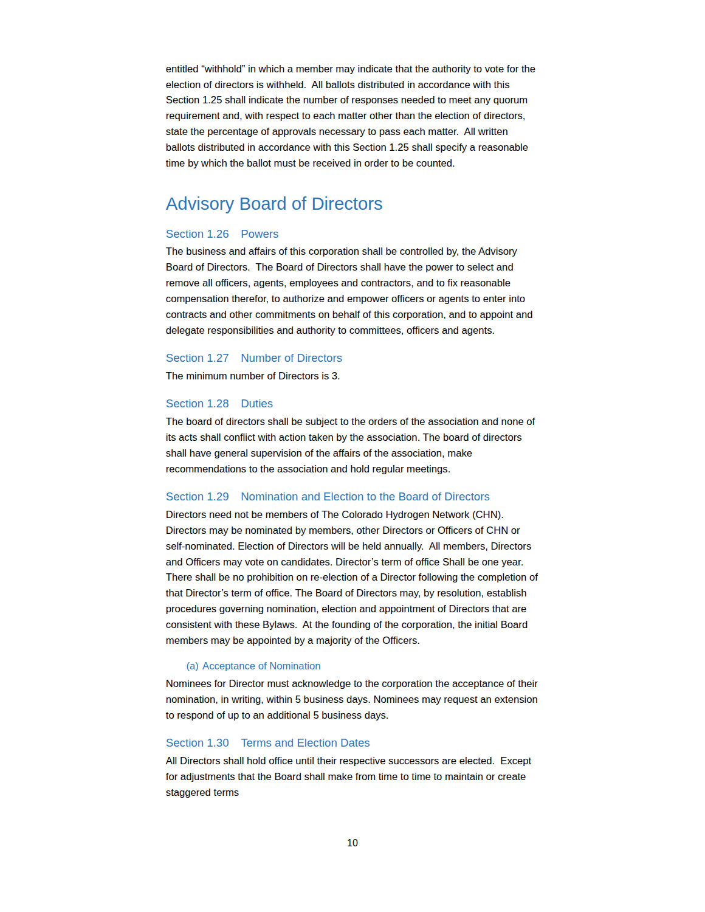entitled “withhold” in which a member may indicate that the authority to vote for the election of directors is withheld. All ballots distributed in accordance with this Section 1.25 shall indicate the number of responses needed to meet any quorum requirement and, with respect to each matter other than the election of directors, state the percentage of approvals necessary to pass each matter. All written ballots distributed in accordance with this Section 1.25 shall specify a reasonable time by which the ballot must be received in order to be counted.
Advisory Board of Directors
Section 1.26 Powers
The business and affairs of this corporation shall be controlled by, the Advisory Board of Directors. The Board of Directors shall have the power to select and remove all officers, agents, employees and contractors, and to fix reasonable compensation therefor, to authorize and empower officers or agents to enter into contracts and other commitments on behalf of this corporation, and to appoint and delegate responsibilities and authority to committees, officers and agents.
Section 1.27 Number of Directors
The minimum number of Directors is 3.
Section 1.28 Duties
The board of directors shall be subject to the orders of the association and none of its acts shall conflict with action taken by the association. The board of directors shall have general supervision of the affairs of the association, make recommendations to the association and hold regular meetings.
Section 1.29 Nomination and Election to the Board of Directors
Directors need not be members of The Colorado Hydrogen Network (CHN). Directors may be nominated by members, other Directors or Officers of CHN or self-nominated. Election of Directors will be held annually. All members, Directors and Officers may vote on candidates. Director’s term of office Shall be one year. There shall be no prohibition on re-election of a Director following the completion of that Director’s term of office. The Board of Directors may, by resolution, establish procedures governing nomination, election and appointment of Directors that are consistent with these Bylaws. At the founding of the corporation, the initial Board members may be appointed by a majority of the Officers.
(a) Acceptance of Nomination
Nominees for Director must acknowledge to the corporation the acceptance of their nomination, in writing, within 5 business days. Nominees may request an extension to respond of up to an additional 5 business days.
Section 1.30 Terms and Election Dates
All Directors shall hold office until their respective successors are elected. Except for adjustments that the Board shall make from time to time to maintain or create staggered terms
10